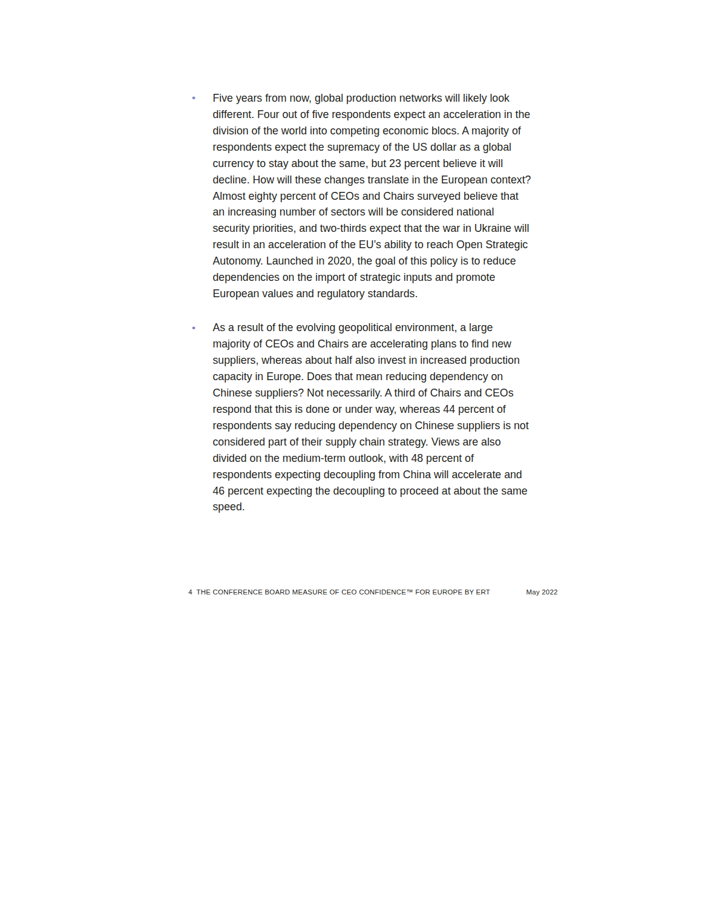Five years from now, global production networks will likely look different. Four out of five respondents expect an acceleration in the division of the world into competing economic blocs. A majority of respondents expect the supremacy of the US dollar as a global currency to stay about the same, but 23 percent believe it will decline. How will these changes translate in the European context? Almost eighty percent of CEOs and Chairs surveyed believe that an increasing number of sectors will be considered national security priorities, and two-thirds expect that the war in Ukraine will result in an acceleration of the EU’s ability to reach Open Strategic Autonomy. Launched in 2020, the goal of this policy is to reduce dependencies on the import of strategic inputs and promote European values and regulatory standards.
As a result of the evolving geopolitical environment, a large majority of CEOs and Chairs are accelerating plans to find new suppliers, whereas about half also invest in increased production capacity in Europe. Does that mean reducing dependency on Chinese suppliers? Not necessarily. A third of Chairs and CEOs respond that this is done or under way, whereas 44 percent of respondents say reducing dependency on Chinese suppliers is not considered part of their supply chain strategy. Views are also divided on the medium-term outlook, with 48 percent of respondents expecting decoupling from China will accelerate and 46 percent expecting the decoupling to proceed at about the same speed.
4 THE CONFERENCE BOARD MEASURE OF CEO CONFIDENCE™ FOR EUROPE BY ERT May 2022